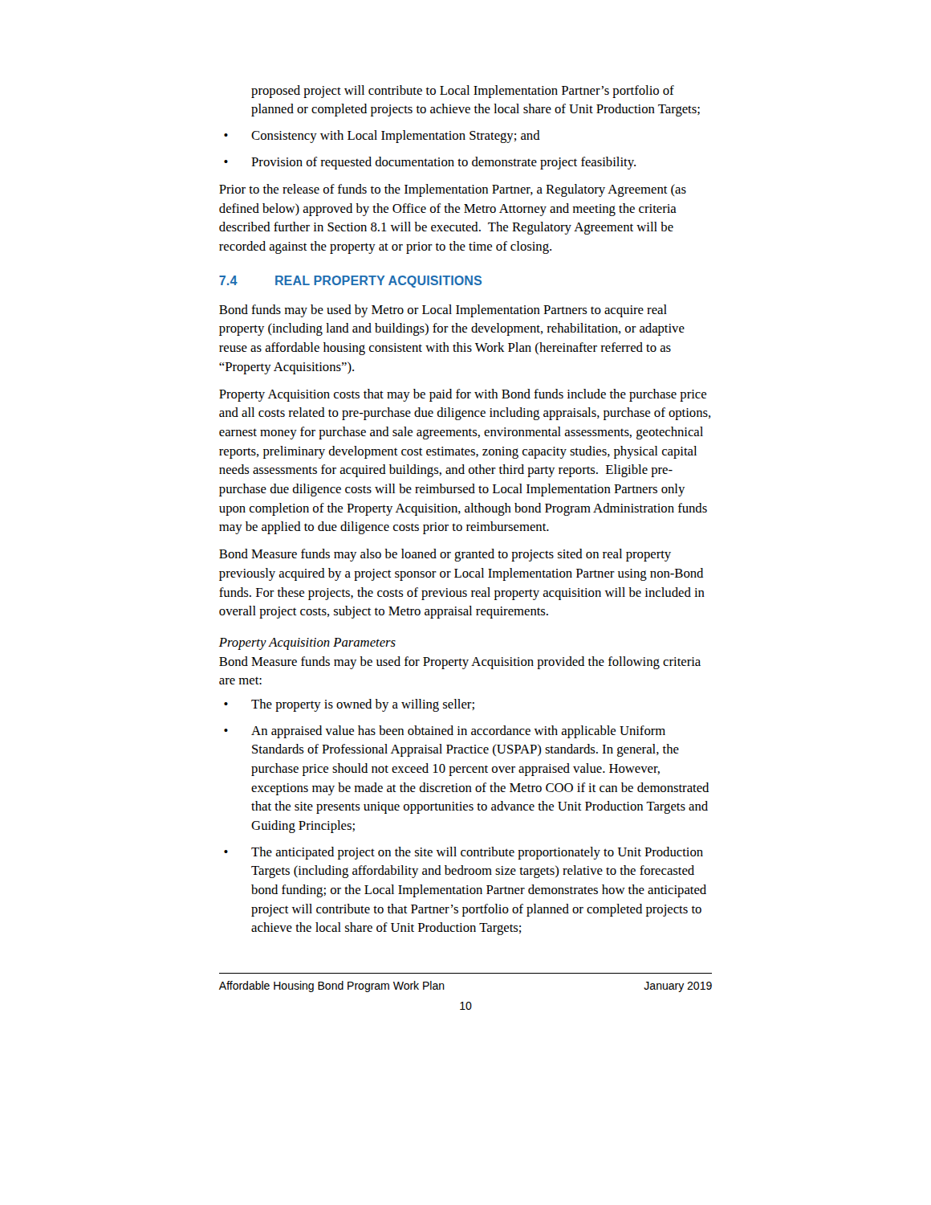proposed project will contribute to Local Implementation Partner’s portfolio of planned or completed projects to achieve the local share of Unit Production Targets;
Consistency with Local Implementation Strategy; and
Provision of requested documentation to demonstrate project feasibility.
Prior to the release of funds to the Implementation Partner, a Regulatory Agreement (as defined below) approved by the Office of the Metro Attorney and meeting the criteria described further in Section 8.1 will be executed. The Regulatory Agreement will be recorded against the property at or prior to the time of closing.
7.4 REAL PROPERTY ACQUISITIONS
Bond funds may be used by Metro or Local Implementation Partners to acquire real property (including land and buildings) for the development, rehabilitation, or adaptive reuse as affordable housing consistent with this Work Plan (hereinafter referred to as “Property Acquisitions”).
Property Acquisition costs that may be paid for with Bond funds include the purchase price and all costs related to pre-purchase due diligence including appraisals, purchase of options, earnest money for purchase and sale agreements, environmental assessments, geotechnical reports, preliminary development cost estimates, zoning capacity studies, physical capital needs assessments for acquired buildings, and other third party reports. Eligible pre-purchase due diligence costs will be reimbursed to Local Implementation Partners only upon completion of the Property Acquisition, although bond Program Administration funds may be applied to due diligence costs prior to reimbursement.
Bond Measure funds may also be loaned or granted to projects sited on real property previously acquired by a project sponsor or Local Implementation Partner using non-Bond funds. For these projects, the costs of previous real property acquisition will be included in overall project costs, subject to Metro appraisal requirements.
Property Acquisition Parameters
Bond Measure funds may be used for Property Acquisition provided the following criteria are met:
The property is owned by a willing seller;
An appraised value has been obtained in accordance with applicable Uniform Standards of Professional Appraisal Practice (USPAP) standards. In general, the purchase price should not exceed 10 percent over appraised value. However, exceptions may be made at the discretion of the Metro COO if it can be demonstrated that the site presents unique opportunities to advance the Unit Production Targets and Guiding Principles;
The anticipated project on the site will contribute proportionately to Unit Production Targets (including affordability and bedroom size targets) relative to the forecasted bond funding; or the Local Implementation Partner demonstrates how the anticipated project will contribute to that Partner’s portfolio of planned or completed projects to achieve the local share of Unit Production Targets;
Affordable Housing Bond Program Work Plan January 2019
10